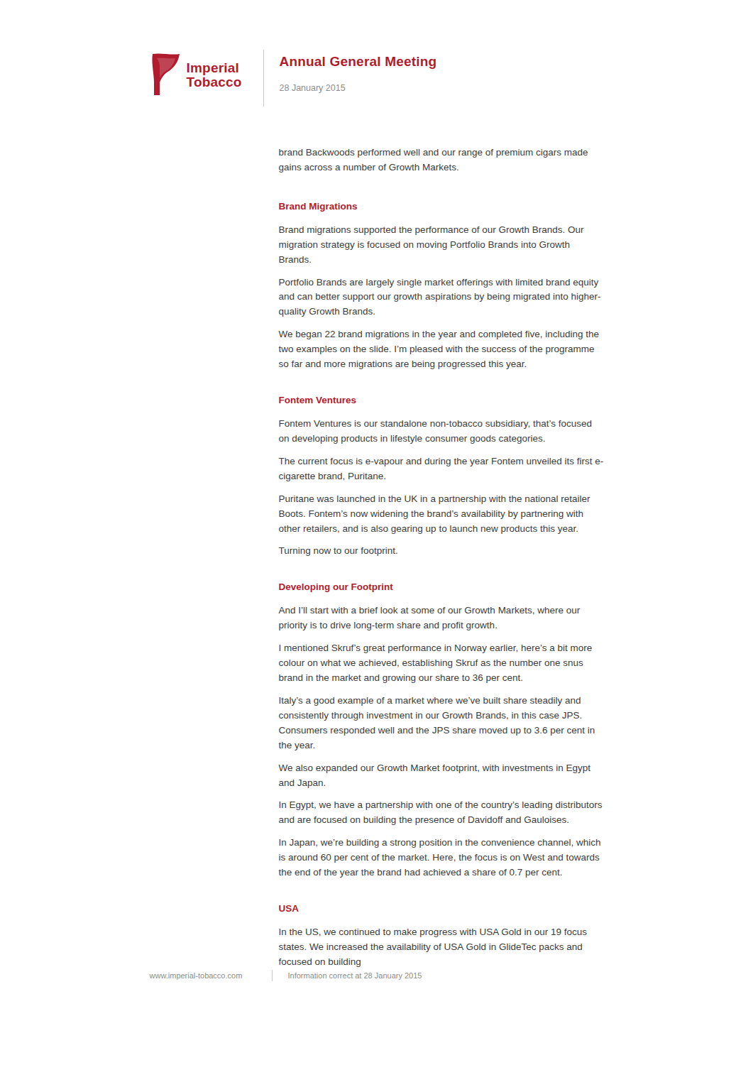Imperial
Tobacco
Annual General Meeting
28 January 2015
brand Backwoods performed well and our range of premium cigars made gains across a number of Growth Markets.
Brand Migrations
Brand migrations supported the performance of our Growth Brands. Our migration strategy is focused on moving Portfolio Brands into Growth Brands.
Portfolio Brands are largely single market offerings with limited brand equity and can better support our growth aspirations by being migrated into higher-quality Growth Brands.
We began 22 brand migrations in the year and completed five, including the two examples on the slide. I’m pleased with the success of the programme so far and more migrations are being progressed this year.
Fontem Ventures
Fontem Ventures is our standalone non-tobacco subsidiary, that’s focused on developing products in lifestyle consumer goods categories.
The current focus is e-vapour and during the year Fontem unveiled its first e-cigarette brand, Puritane.
Puritane was launched in the UK in a partnership with the national retailer Boots. Fontem’s now widening the brand’s availability by partnering with other retailers, and is also gearing up to launch new products this year.
Turning now to our footprint.
Developing our Footprint
And I’ll start with a brief look at some of our Growth Markets, where our priority is to drive long-term share and profit growth.
I mentioned Skruf’s great performance in Norway earlier, here’s a bit more colour on what we achieved, establishing Skruf as the number one snus brand in the market and growing our share to 36 per cent.
Italy’s a good example of a market where we’ve built share steadily and consistently through investment in our Growth Brands, in this case JPS. Consumers responded well and the JPS share moved up to 3.6 per cent in the year.
We also expanded our Growth Market footprint, with investments in Egypt and Japan.
In Egypt, we have a partnership with one of the country’s leading distributors and are focused on building the presence of Davidoff and Gauloises.
In Japan, we’re building a strong position in the convenience channel, which is around 60 per cent of the market. Here, the focus is on West and towards the end of the year the brand had achieved a share of 0.7 per cent.
USA
In the US, we continued to make progress with USA Gold in our 19 focus states. We increased the availability of USA Gold in GlideTec packs and focused on building
www.imperial-tobacco.com
Information correct at 28 January 2015